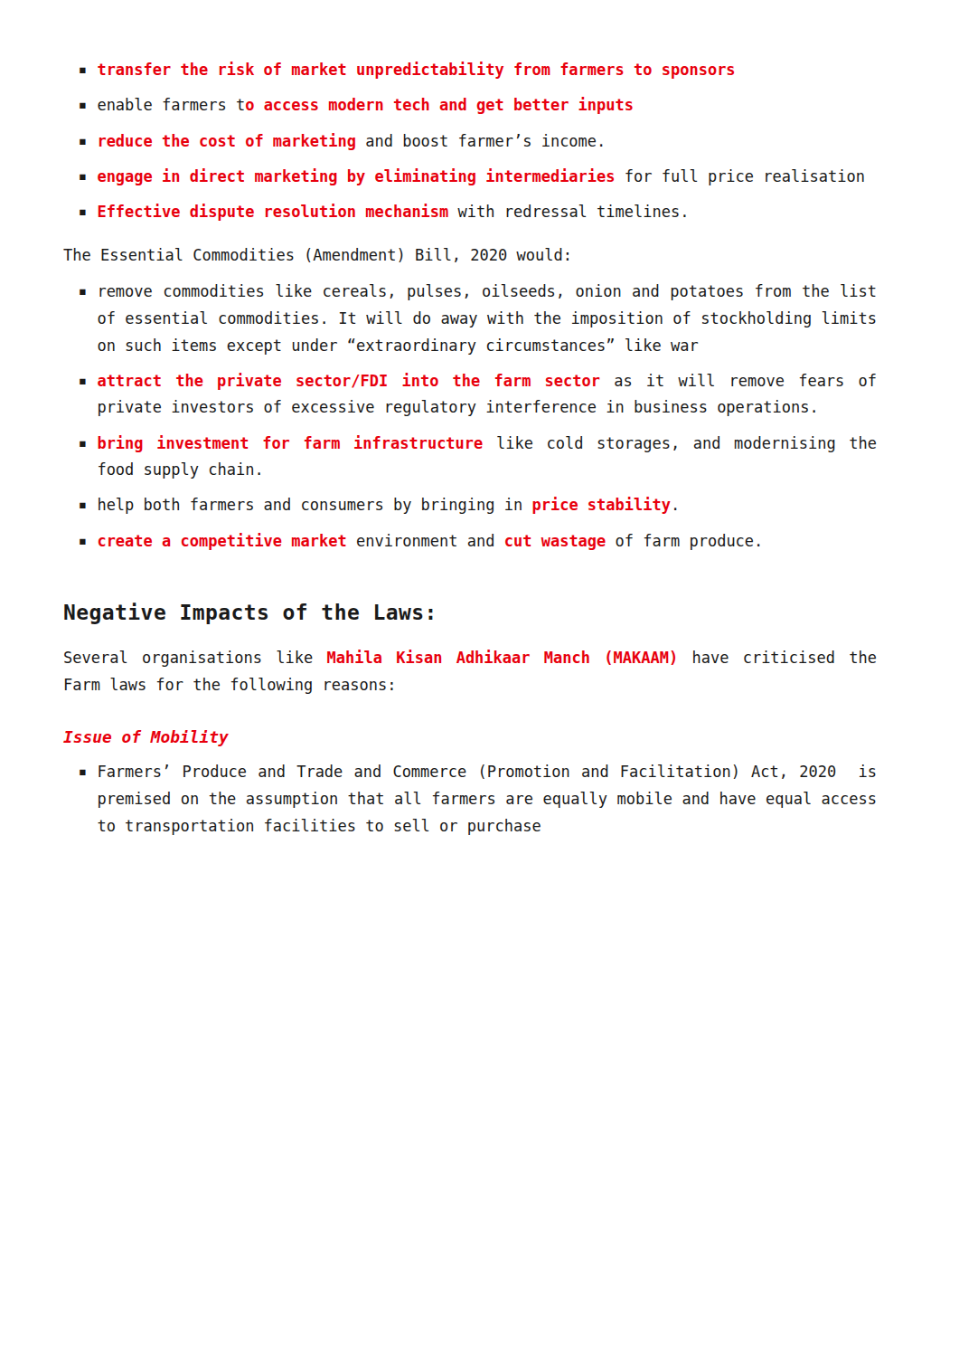transfer the risk of market unpredictability from farmers to sponsors
enable farmers to access modern tech and get better inputs
reduce the cost of marketing and boost farmer’s income.
engage in direct marketing by eliminating intermediaries for full price realisation
Effective dispute resolution mechanism with redressal timelines.
The Essential Commodities (Amendment) Bill, 2020 would:
remove commodities like cereals, pulses, oilseeds, onion and potatoes from the list of essential commodities. It will do away with the imposition of stockholding limits on such items except under “extraordinary circumstances” like war
attract the private sector/FDI into the farm sector as it will remove fears of private investors of excessive regulatory interference in business operations.
bring investment for farm infrastructure like cold storages, and modernising the food supply chain.
help both farmers and consumers by bringing in price stability.
create a competitive market environment and cut wastage of farm produce.
Negative Impacts of the Laws:
Several organisations like Mahila Kisan Adhikaar Manch (MAKAAM) have criticised the Farm laws for the following reasons:
Issue of Mobility
Farmers’ Produce and Trade and Commerce (Promotion and Facilitation) Act, 2020 is premised on the assumption that all farmers are equally mobile and have equal access to transportation facilities to sell or purchase